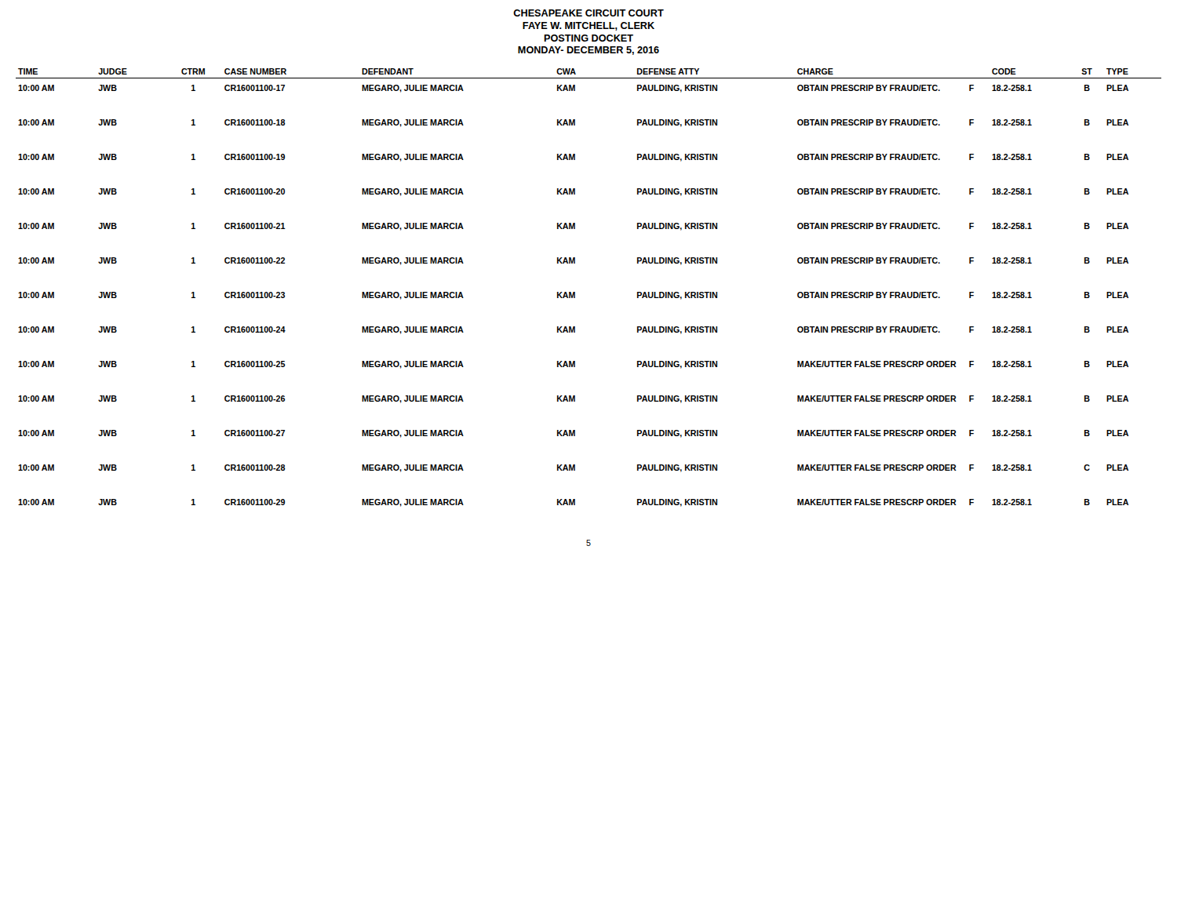CHESAPEAKE CIRCUIT COURT
FAYE W. MITCHELL, CLERK
POSTING DOCKET
MONDAY- DECEMBER 5, 2016
| TIME | JUDGE | CTRM | CASE NUMBER | DEFENDANT | CWA | DEFENSE ATTY | CHARGE | | CODE | ST | TYPE |
| --- | --- | --- | --- | --- | --- | --- | --- | --- | --- | --- | --- |
| 10:00 AM | JWB | 1 | CR16001100-17 | MEGARO, JULIE MARCIA | KAM | PAULDING, KRISTIN | OBTAIN PRESCRIP BY FRAUD/ETC. | F | 18.2-258.1 | B | PLEA |
| 10:00 AM | JWB | 1 | CR16001100-18 | MEGARO, JULIE MARCIA | KAM | PAULDING, KRISTIN | OBTAIN PRESCRIP BY FRAUD/ETC. | F | 18.2-258.1 | B | PLEA |
| 10:00 AM | JWB | 1 | CR16001100-19 | MEGARO, JULIE MARCIA | KAM | PAULDING, KRISTIN | OBTAIN PRESCRIP BY FRAUD/ETC. | F | 18.2-258.1 | B | PLEA |
| 10:00 AM | JWB | 1 | CR16001100-20 | MEGARO, JULIE MARCIA | KAM | PAULDING, KRISTIN | OBTAIN PRESCRIP BY FRAUD/ETC. | F | 18.2-258.1 | B | PLEA |
| 10:00 AM | JWB | 1 | CR16001100-21 | MEGARO, JULIE MARCIA | KAM | PAULDING, KRISTIN | OBTAIN PRESCRIP BY FRAUD/ETC. | F | 18.2-258.1 | B | PLEA |
| 10:00 AM | JWB | 1 | CR16001100-22 | MEGARO, JULIE MARCIA | KAM | PAULDING, KRISTIN | OBTAIN PRESCRIP BY FRAUD/ETC. | F | 18.2-258.1 | B | PLEA |
| 10:00 AM | JWB | 1 | CR16001100-23 | MEGARO, JULIE MARCIA | KAM | PAULDING, KRISTIN | OBTAIN PRESCRIP BY FRAUD/ETC. | F | 18.2-258.1 | B | PLEA |
| 10:00 AM | JWB | 1 | CR16001100-24 | MEGARO, JULIE MARCIA | KAM | PAULDING, KRISTIN | OBTAIN PRESCRIP BY FRAUD/ETC. | F | 18.2-258.1 | B | PLEA |
| 10:00 AM | JWB | 1 | CR16001100-25 | MEGARO, JULIE MARCIA | KAM | PAULDING, KRISTIN | MAKE/UTTER FALSE PRESCRP ORDER | F | 18.2-258.1 | B | PLEA |
| 10:00 AM | JWB | 1 | CR16001100-26 | MEGARO, JULIE MARCIA | KAM | PAULDING, KRISTIN | MAKE/UTTER FALSE PRESCRP ORDER | F | 18.2-258.1 | B | PLEA |
| 10:00 AM | JWB | 1 | CR16001100-27 | MEGARO, JULIE MARCIA | KAM | PAULDING, KRISTIN | MAKE/UTTER FALSE PRESCRP ORDER | F | 18.2-258.1 | B | PLEA |
| 10:00 AM | JWB | 1 | CR16001100-28 | MEGARO, JULIE MARCIA | KAM | PAULDING, KRISTIN | MAKE/UTTER FALSE PRESCRP ORDER | F | 18.2-258.1 | C | PLEA |
| 10:00 AM | JWB | 1 | CR16001100-29 | MEGARO, JULIE MARCIA | KAM | PAULDING, KRISTIN | MAKE/UTTER FALSE PRESCRP ORDER | F | 18.2-258.1 | B | PLEA |
5